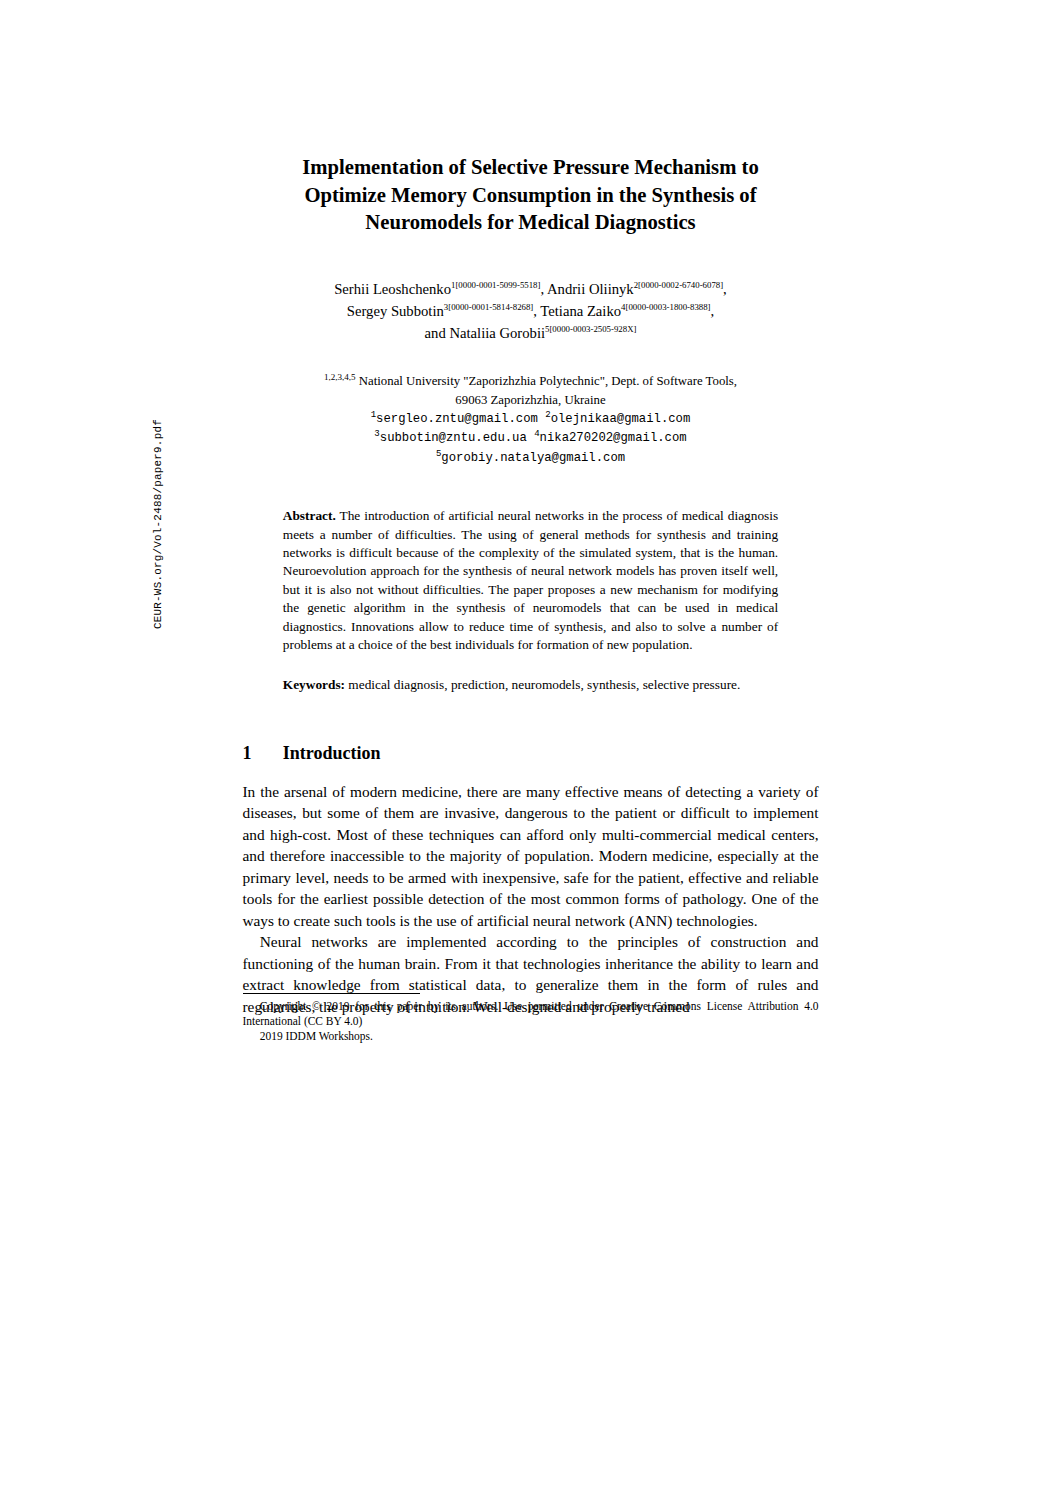CEUR-WS.org/Vol-2488/paper9.pdf
Implementation of Selective Pressure Mechanism to
Optimize Memory Consumption in the Synthesis of
Neuromodels for Medical Diagnostics
Serhii Leoshchenko1[0000-0001-5099-5518], Andrii Oliinyk2[0000-0002-6740-6078],
Sergey Subbotin3[0000-0001-5814-8268], Tetiana Zaiko4[0000-0003-1800-8388],
and Nataliia Gorobii5[0000-0003-2505-928X]
1,2,3,4,5 National University "Zaporizhzhia Polytechnic", Dept. of Software Tools,
69063 Zaporizhzhia, Ukraine
1sergleo.zntu@gmail.com 2olejnikaa@gmail.com
3subbotin@zntu.edu.ua 4nika270202@gmail.com
5gorobiy.natalya@gmail.com
Abstract. The introduction of artificial neural networks in the process of medical diagnosis meets a number of difficulties. The using of general methods for synthesis and training networks is difficult because of the complexity of the simulated system, that is the human. Neuroevolution approach for the synthesis of neural network models has proven itself well, but it is also not without difficulties. The paper proposes a new mechanism for modifying the genetic algorithm in the synthesis of neuromodels that can be used in medical diagnostics. Innovations allow to reduce time of synthesis, and also to solve a number of problems at a choice of the best individuals for formation of new population.
Keywords: medical diagnosis, prediction, neuromodels, synthesis, selective pressure.
1 Introduction
In the arsenal of modern medicine, there are many effective means of detecting a variety of diseases, but some of them are invasive, dangerous to the patient or difficult to implement and high-cost. Most of these techniques can afford only multi-commercial medical centers, and therefore inaccessible to the majority of population. Modern medicine, especially at the primary level, needs to be armed with inexpensive, safe for the patient, effective and reliable tools for the earliest possible detection of the most common forms of pathology. One of the ways to create such tools is the use of artificial neural network (ANN) technologies.
Neural networks are implemented according to the principles of construction and functioning of the human brain. From it that technologies inheritance the ability to learn and extract knowledge from statistical data, to generalize them in the form of rules and regularities, the property of intuition. Well-designed and properly trained
Copyright © 2019 for this paper by its authors. Use permitted under Creative Commons License Attribution 4.0 International (CC BY 4.0)
2019 IDDM Workshops.